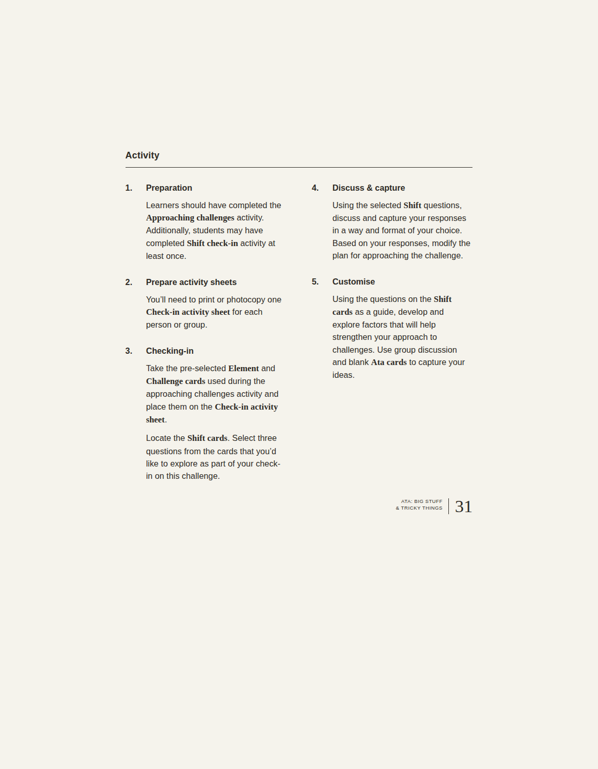Activity
Preparation
Learners should have completed the Approaching challenges activity. Additionally, students may have completed Shift check-in activity at least once.
Prepare activity sheets
You’ll need to print or photocopy one Check-in activity sheet for each person or group.
Checking-in
Take the pre-selected Element and Challenge cards used during the approaching challenges activity and place them on the Check-in activity sheet.
Locate the Shift cards. Select three questions from the cards that you’d like to explore as part of your check-in on this challenge.
Discuss & capture
Using the selected Shift questions, discuss and capture your responses in a way and format of your choice. Based on your responses, modify the plan for approaching the challenge.
Customise
Using the questions on the Shift cards as a guide, develop and explore factors that will help strengthen your approach to challenges. Use group discussion and blank Ata cards to capture your ideas.
ATA: Big Stuff
& Tricky Things
31